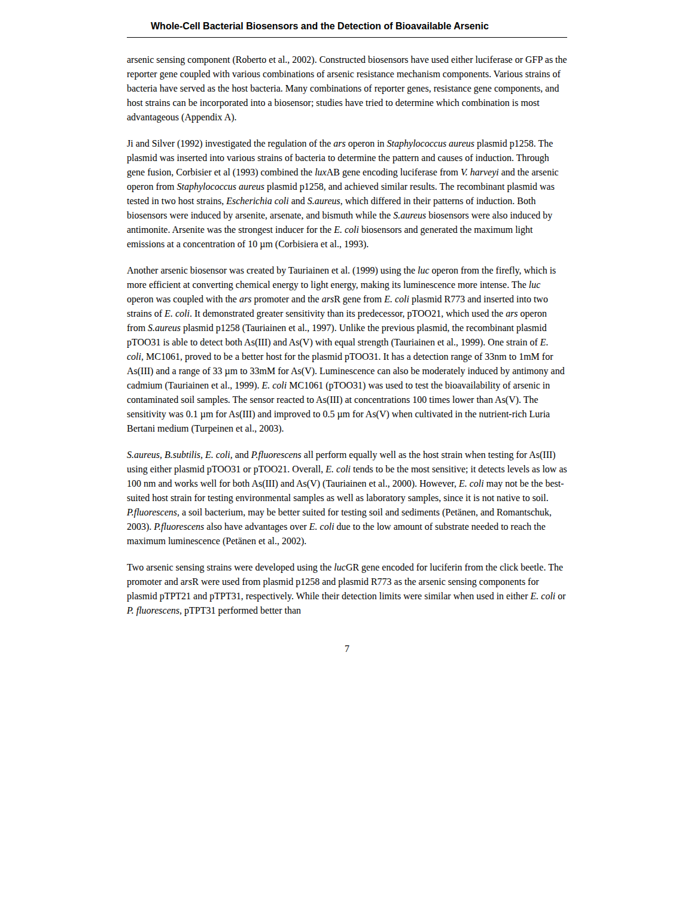Whole-Cell Bacterial Biosensors and the Detection of Bioavailable Arsenic
arsenic sensing component (Roberto et al., 2002). Constructed biosensors have used either luciferase or GFP as the reporter gene coupled with various combinations of arsenic resistance mechanism components. Various strains of bacteria have served as the host bacteria. Many combinations of reporter genes, resistance gene components, and host strains can be incorporated into a biosensor; studies have tried to determine which combination is most advantageous (Appendix A).
Ji and Silver (1992) investigated the regulation of the ars operon in Staphylococcus aureus plasmid p1258. The plasmid was inserted into various strains of bacteria to determine the pattern and causes of induction. Through gene fusion, Corbisier et al (1993) combined the lux AB gene encoding luciferase from V. harveyi and the arsenic operon from Staphylococcus aureus plasmid p1258, and achieved similar results. The recombinant plasmid was tested in two host strains, Escherichia coli and S.aureus, which differed in their patterns of induction. Both biosensors were induced by arsenite, arsenate, and bismuth while the S.aureus biosensors were also induced by antimonite. Arsenite was the strongest inducer for the E. coli biosensors and generated the maximum light emissions at a concentration of 10 µm (Corbisiera et al., 1993).
Another arsenic biosensor was created by Tauriainen et al. (1999) using the luc operon from the firefly, which is more efficient at converting chemical energy to light energy, making its luminescence more intense. The luc operon was coupled with the ars promoter and the ars R gene from E. coli plasmid R773 and inserted into two strains of E. coli. It demonstrated greater sensitivity than its predecessor, pTOO21, which used the ars operon from S.aureus plasmid p1258 (Tauriainen et al., 1997). Unlike the previous plasmid, the recombinant plasmid pTOO31 is able to detect both As(III) and As(V) with equal strength (Tauriainen et al., 1999). One strain of E. coli, MC1061, proved to be a better host for the plasmid pTOO31. It has a detection range of 33nm to 1mM for As(III) and a range of 33 µm to 33mM for As(V). Luminescence can also be moderately induced by antimony and cadmium (Tauriainen et al., 1999). E. coli MC1061 (pTOO31) was used to test the bioavailability of arsenic in contaminated soil samples. The sensor reacted to As(III) at concentrations 100 times lower than As(V). The sensitivity was 0.1 µm for As(III) and improved to 0.5 µm for As(V) when cultivated in the nutrient-rich Luria Bertani medium (Turpeinen et al., 2003).
S.aureus, B.subtilis, E. coli, and P.fluorescens all perform equally well as the host strain when testing for As(III) using either plasmid pTOO31 or pTOO21. Overall, E. coli tends to be the most sensitive; it detects levels as low as 100 nm and works well for both As(III) and As(V) (Tauriainen et al., 2000). However, E. coli may not be the best-suited host strain for testing environmental samples as well as laboratory samples, since it is not native to soil. P.fluorescens, a soil bacterium, may be better suited for testing soil and sediments (Petänen, and Romantschuk, 2003). P.fluorescens also have advantages over E. coli due to the low amount of substrate needed to reach the maximum luminescence (Petänen et al., 2002).
Two arsenic sensing strains were developed using the luc GR gene encoded for luciferin from the click beetle. The promoter and ars R were used from plasmid p1258 and plasmid R773 as the arsenic sensing components for plasmid pTPT21 and pTPT31, respectively. While their detection limits were similar when used in either E. coli or P. fluorescens, pTPT31 performed better than
7